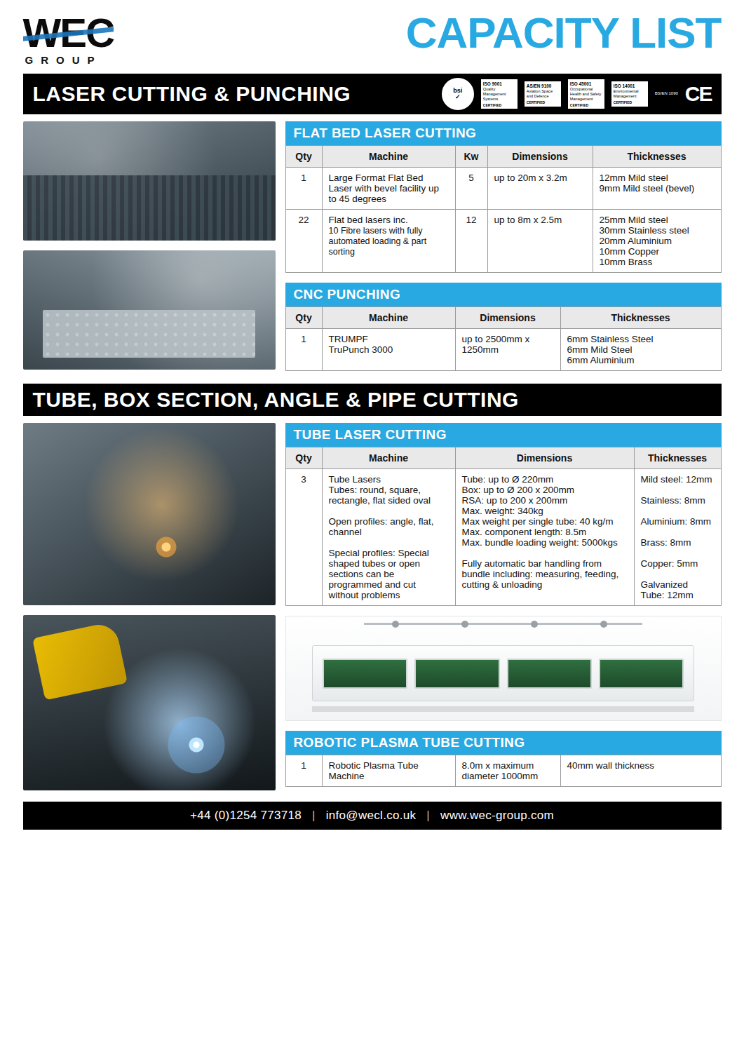WEC GROUP
Capacity List
Laser Cutting & Punching
bsi
✓
ISO 9001 Quality Management SystemsCERTIFIED
AS/EN 9100 Aviation Space and DefenceCERTIFIED
ISO 45001 Occupational Health and Safety ManagementCERTIFIED
ISO 14001 Environmental ManagementCERTIFIED
BS/EN 1090
CE
Flat Bed Laser Cutting
| Qty | Machine | Kw | Dimensions | Thicknesses |
| --- | --- | --- | --- | --- |
| 1 | Large Format Flat Bed Laser with bevel facility up to 45 degrees | 5 | up to 20m x 3.2m | 12mm Mild steel 9mm Mild steel (bevel) |
| 22 | Flat bed lasers inc. 10 Fibre lasers with fully automated loading & part sorting | 12 | up to 8m x 2.5m | 25mm Mild steel 30mm Stainless steel 20mm Aluminium 10mm Copper 10mm Brass |
CNC Punching
| Qty | Machine | Dimensions | Thicknesses |
| --- | --- | --- | --- |
| 1 | TRUMPF TruPunch 3000 | up to 2500mm x 1250mm | 6mm Stainless Steel 6mm Mild Steel 6mm Aluminium |
Tube, Box Section, Angle & Pipe Cutting
Tube Laser Cutting
| Qty | Machine | Dimensions | Thicknesses |
| --- | --- | --- | --- |
| 3 | Tube Lasers Tubes: round, square, rectangle, flat sided oval Open profiles: angle, flat, channel Special profiles: Special shaped tubes or open sections can be programmed and cut without problems | Tube: up to Ø 220mm Box: up to Ø 200 x 200mm RSA: up to 200 x 200mm Max. weight: 340kg Max weight per single tube: 40 kg/m Max. component length: 8.5m Max. bundle loading weight: 5000kgs Fully automatic bar handling from bundle including: measuring, feeding, cutting & unloading | Mild steel: 12mm Stainless: 8mm Aluminium: 8mm Brass: 8mm Copper: 5mm Galvanized Tube: 12mm |
Robotic Plasma Tube Cutting
| 1 | Robotic Plasma Tube Machine | 8.0m x maximum diameter 1000mm | 40mm wall thickness |
+44 (0)1254 773718 | info@wecl.co.uk | www.wec-group.com